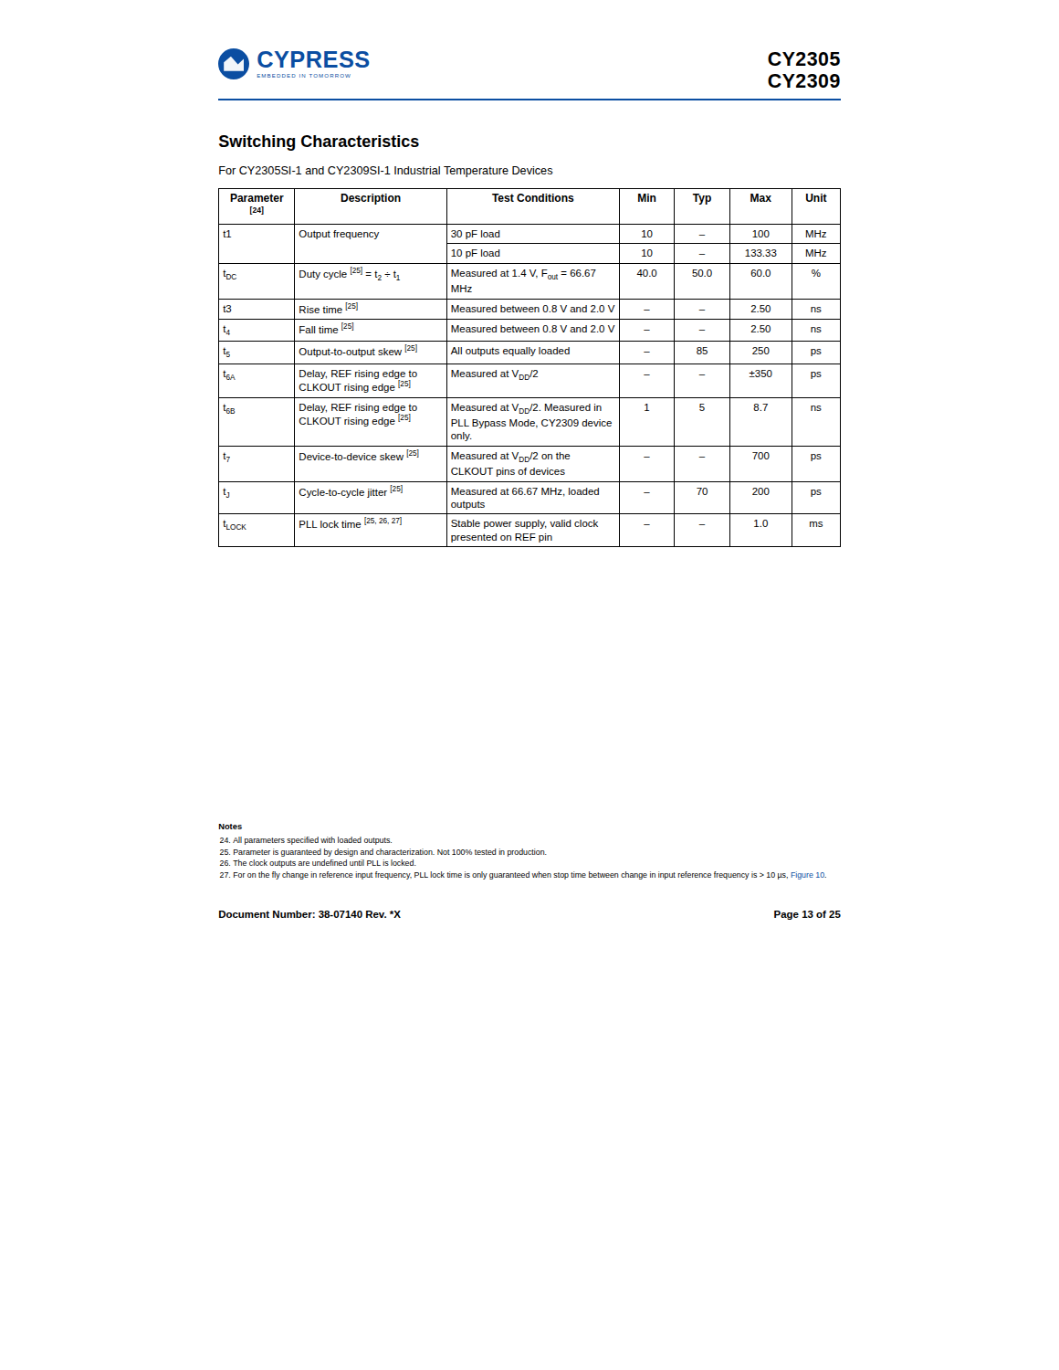CYPRESS
Embedded in Tomorrow
CY2305
CY2309
Switching Characteristics
For CY2305SI-1 and CY2309SI-1 Industrial Temperature Devices
| Parameter [24] | Description | Test Conditions | Min | Typ | Max | Unit |
| --- | --- | --- | --- | --- | --- | --- |
| t1 | Output frequency | 30 pF load | 10 | – | 100 | MHz |
| 10 pF load | 10 | – | 133.33 | MHz |
| t DC | Duty cycle [25] = t 2 ÷ t 1 | Measured at 1.4 V, F out = 66.67 MHz | 40.0 | 50.0 | 60.0 | % |
| t3 | Rise time [25] | Measured between 0.8 V and 2.0 V | – | – | 2.50 | ns |
| t 4 | Fall time [25] | Measured between 0.8 V and 2.0 V | – | – | 2.50 | ns |
| t 5 | Output-to-output skew [25] | All outputs equally loaded | – | 85 | 250 | ps |
| t 6A | Delay, REF rising edge to CLKOUT rising edge [25] | Measured at V DD /2 | – | – | ±350 | ps |
| t 6B | Delay, REF rising edge to CLKOUT rising edge [25] | Measured at V DD /2. Measured in PLL Bypass Mode, CY2309 device only. | 1 | 5 | 8.7 | ns |
| t 7 | Device-to-device skew [25] | Measured at V DD /2 on the CLKOUT pins of devices | – | – | 700 | ps |
| t J | Cycle-to-cycle jitter [25] | Measured at 66.67 MHz, loaded outputs | – | 70 | 200 | ps |
| t LOCK | PLL lock time [25, 26, 27] | Stable power supply, valid clock presented on REF pin | – | – | 1.0 | ms |
Notes
All parameters specified with loaded outputs.
Parameter is guaranteed by design and characterization. Not 100% tested in production.
The clock outputs are undefined until PLL is locked.
For on the fly change in reference input frequency, PLL lock time is only guaranteed when stop time between change in input reference frequency is > 10 µs, Figure 10.
Document Number: 38-07140 Rev. *X
Page 13 of 25